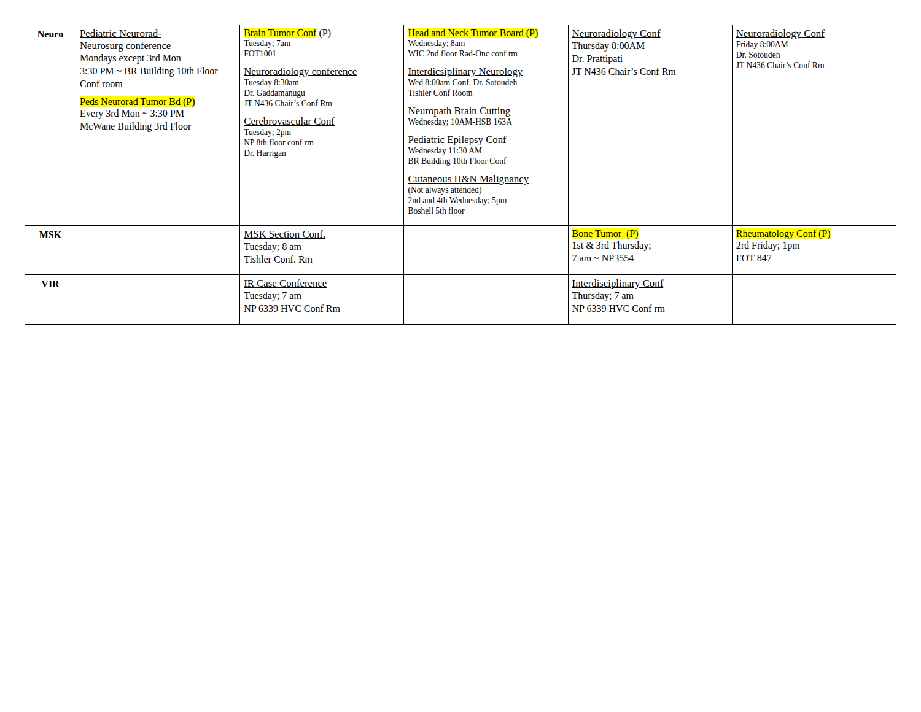| Neuro | Pediatric Neurorad- Neurosurg conference Mondays except 3rd Mon 3:30 PM ~ BR Building 10th Floor Conf room Peds Neurorad Tumor Bd (P) Every 3rd Mon ~ 3:30 PM McWane Building 3rd Floor | Brain Tumor Conf (P) Tuesday; 7am FOT1001 Neuroradiology conference Tuesday 8:30am Dr. Gaddamanugu JT N436 Chair’s Conf Rm Cerebrovascular Conf Tuesday; 2pm NP 8th floor conf rm Dr. Harrigan | Head and Neck Tumor Board (P) Wednesday; 8am WIC 2nd floor Rad-Onc conf rm Interdicsiplinary Neurology Wed 8:00am Conf. Dr. Sotoudeh Tishler Conf Room Neuropath Brain Cutting Wednesday; 10AM-HSB 163A Pediatric Epilepsy Conf Wednesday 11:30 AM BR Building 10th Floor Conf Cutaneous H&N Malignancy (Not always attended) 2nd and 4th Wednesday; 5pm Boshell 5th floor | Neuroradiology Conf Thursday 8:00AM Dr. Prattipati JT N436 Chair’s Conf Rm | Neuroradiology Conf Friday 8:00AM Dr. Sotoudeh JT N436 Chair’s Conf Rm |
| MSK | | MSK Section Conf. Tuesday; 8 am Tishler Conf. Rm | | Bone Tumor (P) 1st & 3rd Thursday; 7 am ~ NP3554 | Rheumatology Conf (P) 2rd Friday; 1pm FOT 847 |
| VIR | | IR Case Conference Tuesday; 7 am NP 6339 HVC Conf Rm | | Interdisciplinary Conf Thursday; 7 am NP 6339 HVC Conf rm | |